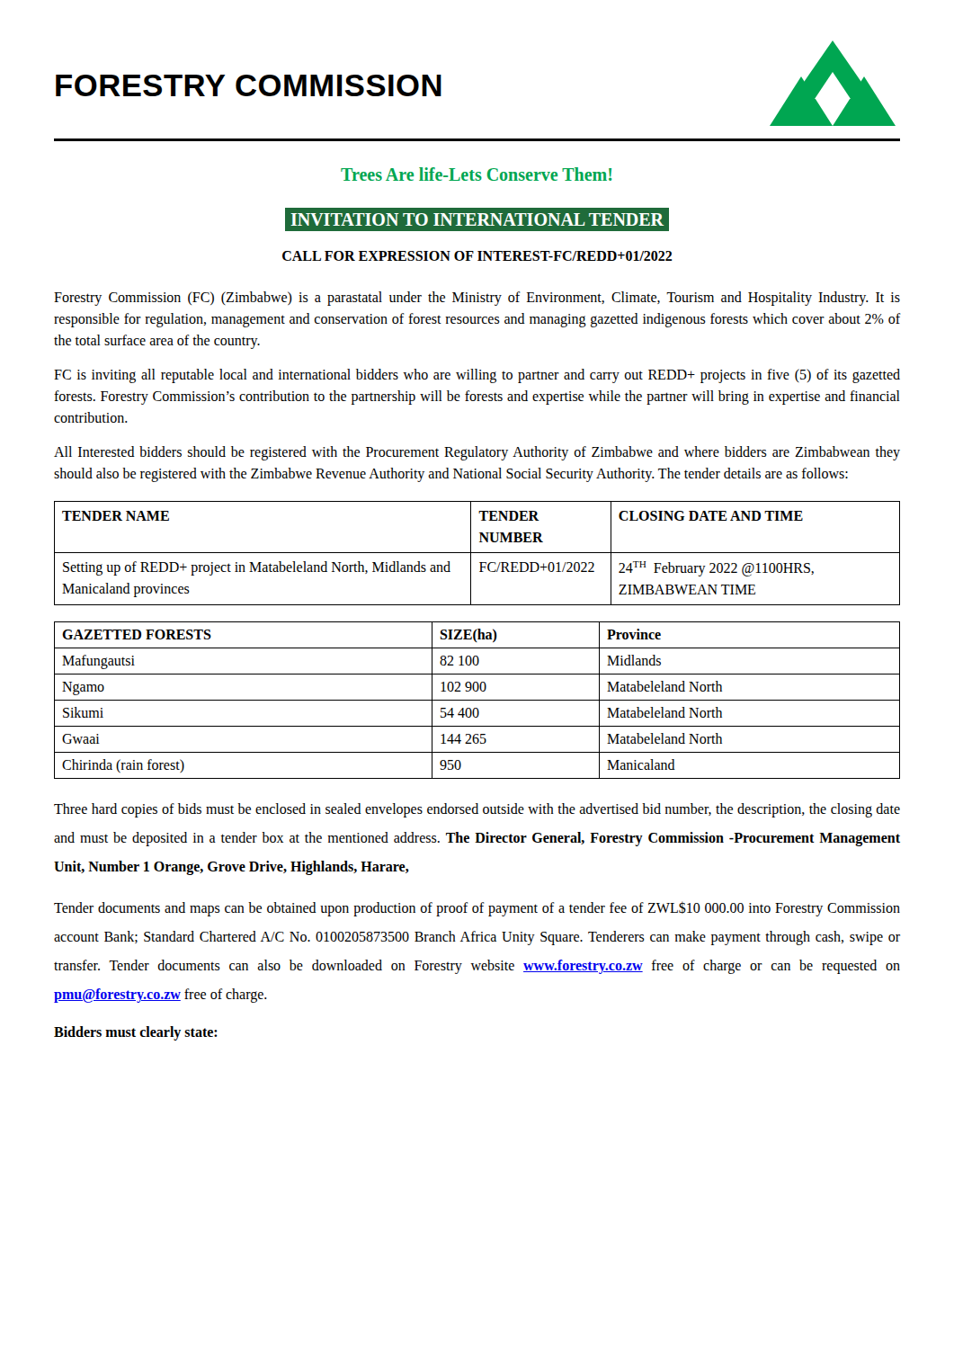FORESTRY COMMISSION
Trees Are life-Lets Conserve Them!
INVITATION TO INTERNATIONAL TENDER
CALL FOR EXPRESSION OF INTEREST-FC/REDD+01/2022
Forestry Commission (FC) (Zimbabwe) is a parastatal under the Ministry of Environment, Climate, Tourism and Hospitality Industry. It is responsible for regulation, management and conservation of forest resources and managing gazetted indigenous forests which cover about 2% of the total surface area of the country.
FC is inviting all reputable local and international bidders who are willing to partner and carry out REDD+ projects in five (5) of its gazetted forests. Forestry Commission’s contribution to the partnership will be forests and expertise while the partner will bring in expertise and financial contribution.
All Interested bidders should be registered with the Procurement Regulatory Authority of Zimbabwe and where bidders are Zimbabwean they should also be registered with the Zimbabwe Revenue Authority and National Social Security Authority. The tender details are as follows:
| TENDER NAME | TENDER NUMBER | CLOSING DATE AND TIME |
| --- | --- | --- |
| Setting up of REDD+ project in Matabeleland North, Midlands and Manicaland provinces | FC/REDD+01/2022 | 24 TH February 2022 @1100HRS, ZIMBABWEAN TIME |
| GAZETTED FORESTS | SIZE(ha) | Province |
| --- | --- | --- |
| Mafungautsi | 82 100 | Midlands |
| Ngamo | 102 900 | Matabeleland North |
| Sikumi | 54 400 | Matabeleland North |
| Gwaai | 144 265 | Matabeleland North |
| Chirinda (rain forest) | 950 | Manicaland |
Three hard copies of bids must be enclosed in sealed envelopes endorsed outside with the advertised bid number, the description, the closing date and must be deposited in a tender box at the mentioned address. The Director General, Forestry Commission -Procurement Management Unit, Number 1 Orange, Grove Drive, Highlands, Harare,
Tender documents and maps can be obtained upon production of proof of payment of a tender fee of ZWL$10 000.00 into Forestry Commission account Bank; Standard Chartered A/C No. 0100205873500 Branch Africa Unity Square. Tenderers can make payment through cash, swipe or transfer. Tender documents can also be downloaded on Forestry website www.forestry.co.zw free of charge or can be requested on pmu@forestry.co.zw free of charge.
Bidders must clearly state: